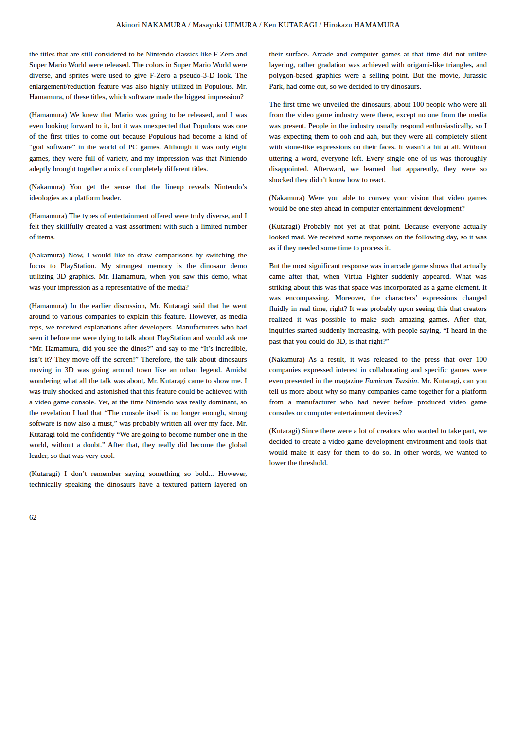Akinori NAKAMURA / Masayuki UEMURA / Ken KUTARAGI / Hirokazu HAMAMURA
the titles that are still considered to be Nintendo classics like F-Zero and Super Mario World were released. The colors in Super Mario World were diverse, and sprites were used to give F-Zero a pseudo-3-D look. The enlargement/reduction feature was also highly utilized in Populous. Mr. Hamamura, of these titles, which software made the biggest impression?
(Hamamura) We knew that Mario was going to be released, and I was even looking forward to it, but it was unexpected that Populous was one of the first titles to come out because Populous had become a kind of “god software” in the world of PC games. Although it was only eight games, they were full of variety, and my impression was that Nintendo adeptly brought together a mix of completely different titles.
(Nakamura) You get the sense that the lineup reveals Nintendo’s ideologies as a platform leader.
(Hamamura) The types of entertainment offered were truly diverse, and I felt they skillfully created a vast assortment with such a limited number of items.
(Nakamura) Now, I would like to draw comparisons by switching the focus to PlayStation. My strongest memory is the dinosaur demo utilizing 3D graphics. Mr. Hamamura, when you saw this demo, what was your impression as a representative of the media?
(Hamamura) In the earlier discussion, Mr. Kutaragi said that he went around to various companies to explain this feature. However, as media reps, we received explanations after developers. Manufacturers who had seen it before me were dying to talk about PlayStation and would ask me “Mr. Hamamura, did you see the dinos?” and say to me “It’s incredible, isn’t it? They move off the screen!” Therefore, the talk about dinosaurs moving in 3D was going around town like an urban legend. Amidst wondering what all the talk was about, Mr. Kutaragi came to show me. I was truly shocked and astonished that this feature could be achieved with a video game console. Yet, at the time Nintendo was really dominant, so the revelation I had that “The console itself is no longer enough, strong software is now also a must,” was probably written all over my face. Mr. Kutaragi told me confidently “We are going to become number one in the world, without a doubt.” After that, they really did become the global leader, so that was very cool.
(Kutaragi) I don’t remember saying something so bold... However, technically speaking the dinosaurs have a textured pattern layered on their surface. Arcade and computer games at that time did not utilize layering, rather gradation was achieved with origami-like triangles, and polygon-based graphics were a selling point. But the movie, Jurassic Park, had come out, so we decided to try dinosaurs.
The first time we unveiled the dinosaurs, about 100 people who were all from the video game industry were there, except no one from the media was present. People in the industry usually respond enthusiastically, so I was expecting them to ooh and aah, but they were all completely silent with stone-like expressions on their faces. It wasn’t a hit at all. Without uttering a word, everyone left. Every single one of us was thoroughly disappointed. Afterward, we learned that apparently, they were so shocked they didn’t know how to react.
(Nakamura) Were you able to convey your vision that video games would be one step ahead in computer entertainment development?
(Kutaragi) Probably not yet at that point. Because everyone actually looked mad. We received some responses on the following day, so it was as if they needed some time to process it.
But the most significant response was in arcade game shows that actually came after that, when Virtua Fighter suddenly appeared. What was striking about this was that space was incorporated as a game element. It was encompassing. Moreover, the characters’ expressions changed fluidly in real time, right? It was probably upon seeing this that creators realized it was possible to make such amazing games. After that, inquiries started suddenly increasing, with people saying, “I heard in the past that you could do 3D, is that right?”
(Nakamura) As a result, it was released to the press that over 100 companies expressed interest in collaborating and specific games were even presented in the magazine Famicom Tsushin. Mr. Kutaragi, can you tell us more about why so many companies came together for a platform from a manufacturer who had never before produced video game consoles or computer entertainment devices?
(Kutaragi) Since there were a lot of creators who wanted to take part, we decided to create a video game development environment and tools that would make it easy for them to do so. In other words, we wanted to lower the threshold.
62